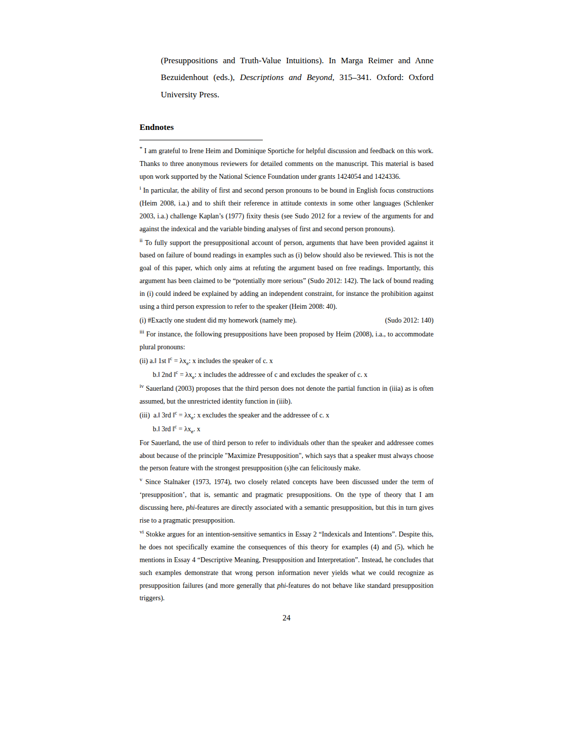(Presuppositions and Truth-Value Intuitions). In Marga Reimer and Anne Bezuidenhout (eds.), Descriptions and Beyond, 315–341. Oxford: Oxford University Press.
Endnotes
* I am grateful to Irene Heim and Dominique Sportiche for helpful discussion and feedback on this work. Thanks to three anonymous reviewers for detailed comments on the manuscript. This material is based upon work supported by the National Science Foundation under grants 1424054 and 1424336.
i In particular, the ability of first and second person pronouns to be bound in English focus constructions (Heim 2008, i.a.) and to shift their reference in attitude contexts in some other languages (Schlenker 2003, i.a.) challenge Kaplan’s (1977) fixity thesis (see Sudo 2012 for a review of the arguments for and against the indexical and the variable binding analyses of first and second person pronouns).
ii To fully support the presuppositional account of person, arguments that have been provided against it based on failure of bound readings in examples such as (i) below should also be reviewed. This is not the goal of this paper, which only aims at refuting the argument based on free readings. Importantly, this argument has been claimed to be “potentially more serious” (Sudo 2012: 142). The lack of bound reading in (i) could indeed be explained by adding an independent constraint, for instance the prohibition against using a third person expression to refer to the speaker (Heim 2008: 40).
(i) #Exactly one student did my homework (namely me). (Sudo 2012: 140)
iii For instance, the following presuppositions have been proposed by Heim (2008), i.a., to accommodate plural pronouns:
(ii) a.‖ 1st ‖c = λxe: x includes the speaker of c. x
b.‖ 2nd ‖c = λxe: x includes the addressee of c and excludes the speaker of c. x
iv Sauerland (2003) proposes that the third person does not denote the partial function in (iiia) as is often assumed, but the unrestricted identity function in (iiib).
(iii) a.‖ 3rd ‖c = λxe: x excludes the speaker and the addressee of c. x
b.‖ 3rd ‖c = λxe. x
For Sauerland, the use of third person to refer to individuals other than the speaker and addressee comes about because of the principle "Maximize Presupposition", which says that a speaker must always choose the person feature with the strongest presupposition (s)he can felicitously make.
v Since Stalnaker (1973, 1974), two closely related concepts have been discussed under the term of ‘presupposition’, that is, semantic and pragmatic presuppositions. On the type of theory that I am discussing here, phi-features are directly associated with a semantic presupposition, but this in turn gives rise to a pragmatic presupposition.
vi Stokke argues for an intention-sensitive semantics in Essay 2 “Indexicals and Intentions”. Despite this, he does not specifically examine the consequences of this theory for examples (4) and (5), which he mentions in Essay 4 “Descriptive Meaning, Presupposition and Interpretation”. Instead, he concludes that such examples demonstrate that wrong person information never yields what we could recognize as presupposition failures (and more generally that phi-features do not behave like standard presupposition triggers).
24